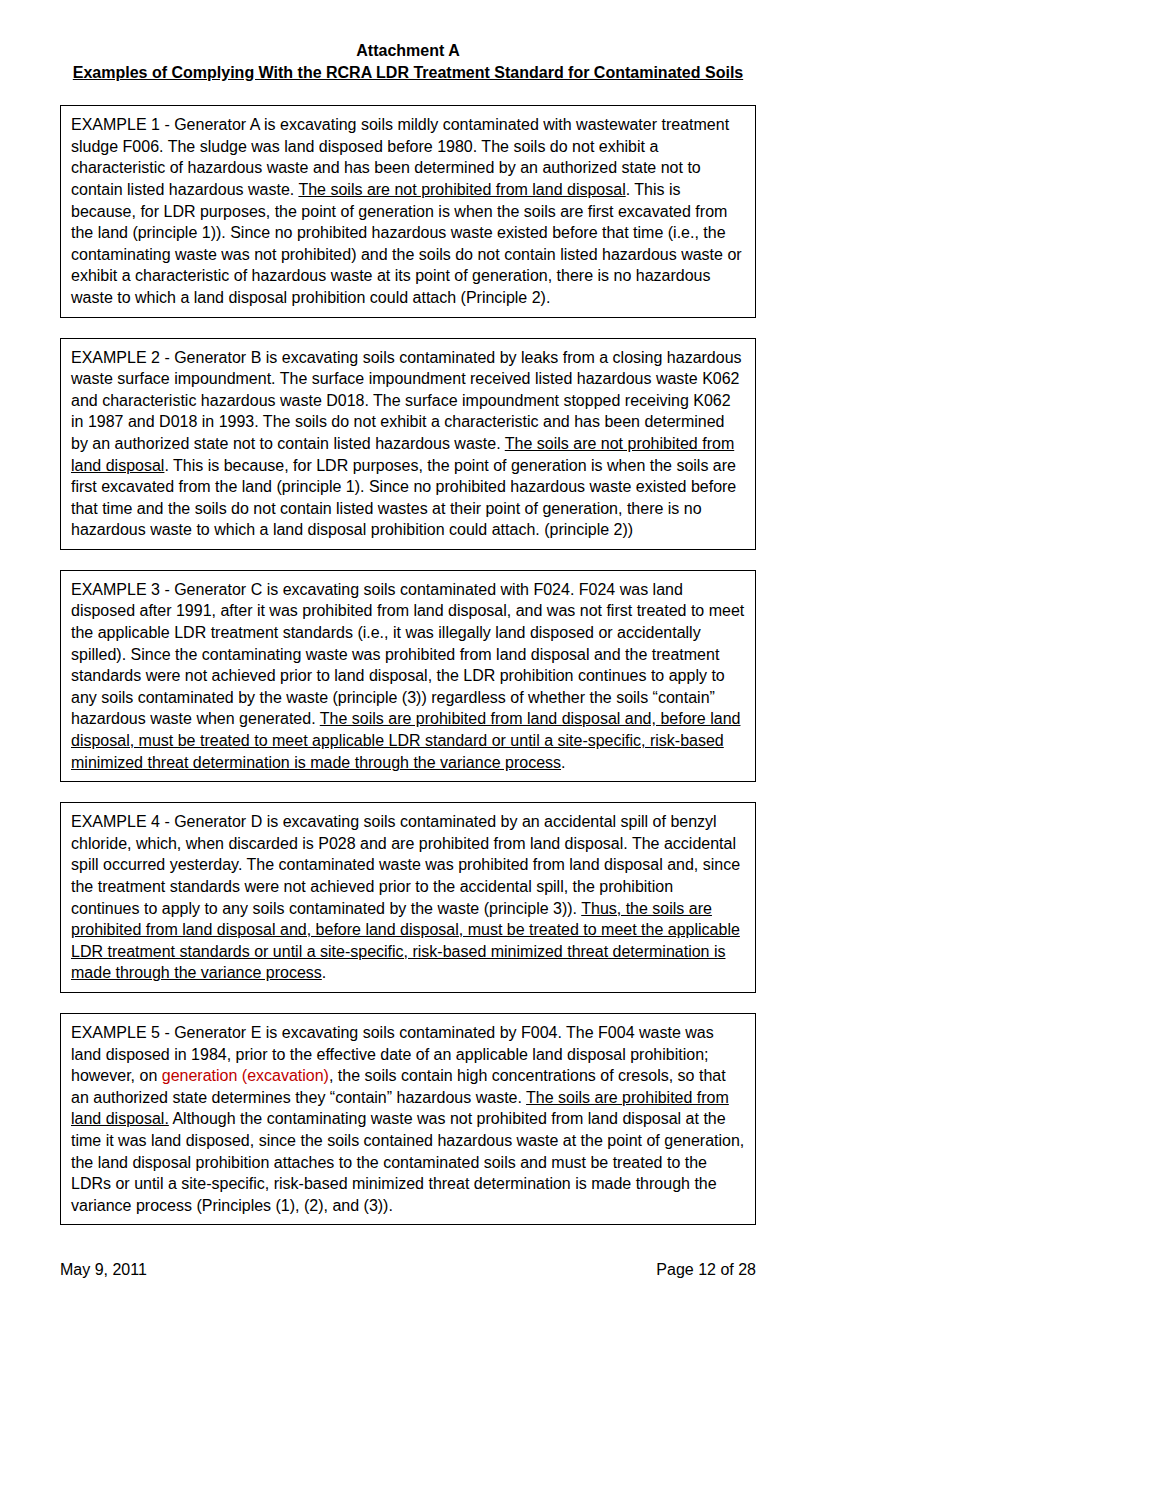Attachment A Examples of Complying With the RCRA LDR Treatment Standard for Contaminated Soils
EXAMPLE 1 - Generator A is excavating soils mildly contaminated with wastewater treatment sludge F006. The sludge was land disposed before 1980. The soils do not exhibit a characteristic of hazardous waste and has been determined by an authorized state not to contain listed hazardous waste. The soils are not prohibited from land disposal. This is because, for LDR purposes, the point of generation is when the soils are first excavated from the land (principle 1)). Since no prohibited hazardous waste existed before that time (i.e., the contaminating waste was not prohibited) and the soils do not contain listed hazardous waste or exhibit a characteristic of hazardous waste at its point of generation, there is no hazardous waste to which a land disposal prohibition could attach (Principle 2).
EXAMPLE 2 - Generator B is excavating soils contaminated by leaks from a closing hazardous waste surface impoundment. The surface impoundment received listed hazardous waste K062 and characteristic hazardous waste D018. The surface impoundment stopped receiving K062 in 1987 and D018 in 1993. The soils do not exhibit a characteristic and has been determined by an authorized state not to contain listed hazardous waste. The soils are not prohibited from land disposal. This is because, for LDR purposes, the point of generation is when the soils are first excavated from the land (principle 1). Since no prohibited hazardous waste existed before that time and the soils do not contain listed wastes at their point of generation, there is no hazardous waste to which a land disposal prohibition could attach. (principle 2))
EXAMPLE 3 - Generator C is excavating soils contaminated with F024. F024 was land disposed after 1991, after it was prohibited from land disposal, and was not first treated to meet the applicable LDR treatment standards (i.e., it was illegally land disposed or accidentally spilled). Since the contaminating waste was prohibited from land disposal and the treatment standards were not achieved prior to land disposal, the LDR prohibition continues to apply to any soils contaminated by the waste (principle (3)) regardless of whether the soils “contain” hazardous waste when generated. The soils are prohibited from land disposal and, before land disposal, must be treated to meet applicable LDR standard or until a site-specific, risk-based minimized threat determination is made through the variance process.
EXAMPLE 4 - Generator D is excavating soils contaminated by an accidental spill of benzyl chloride, which, when discarded is P028 and are prohibited from land disposal. The accidental spill occurred yesterday. The contaminated waste was prohibited from land disposal and, since the treatment standards were not achieved prior to the accidental spill, the prohibition continues to apply to any soils contaminated by the waste (principle 3)). Thus, the soils are prohibited from land disposal and, before land disposal, must be treated to meet the applicable LDR treatment standards or until a site-specific, risk-based minimized threat determination is made through the variance process.
EXAMPLE 5 - Generator E is excavating soils contaminated by F004. The F004 waste was land disposed in 1984, prior to the effective date of an applicable land disposal prohibition; however, on generation (excavation), the soils contain high concentrations of cresols, so that an authorized state determines they “contain” hazardous waste. The soils are prohibited from land disposal. Although the contaminating waste was not prohibited from land disposal at the time it was land disposed, since the soils contained hazardous waste at the point of generation, the land disposal prohibition attaches to the contaminated soils and must be treated to the LDRs or until a site-specific, risk-based minimized threat determination is made through the variance process (Principles (1), (2), and (3)).
May 9, 2011 Page 12 of 28